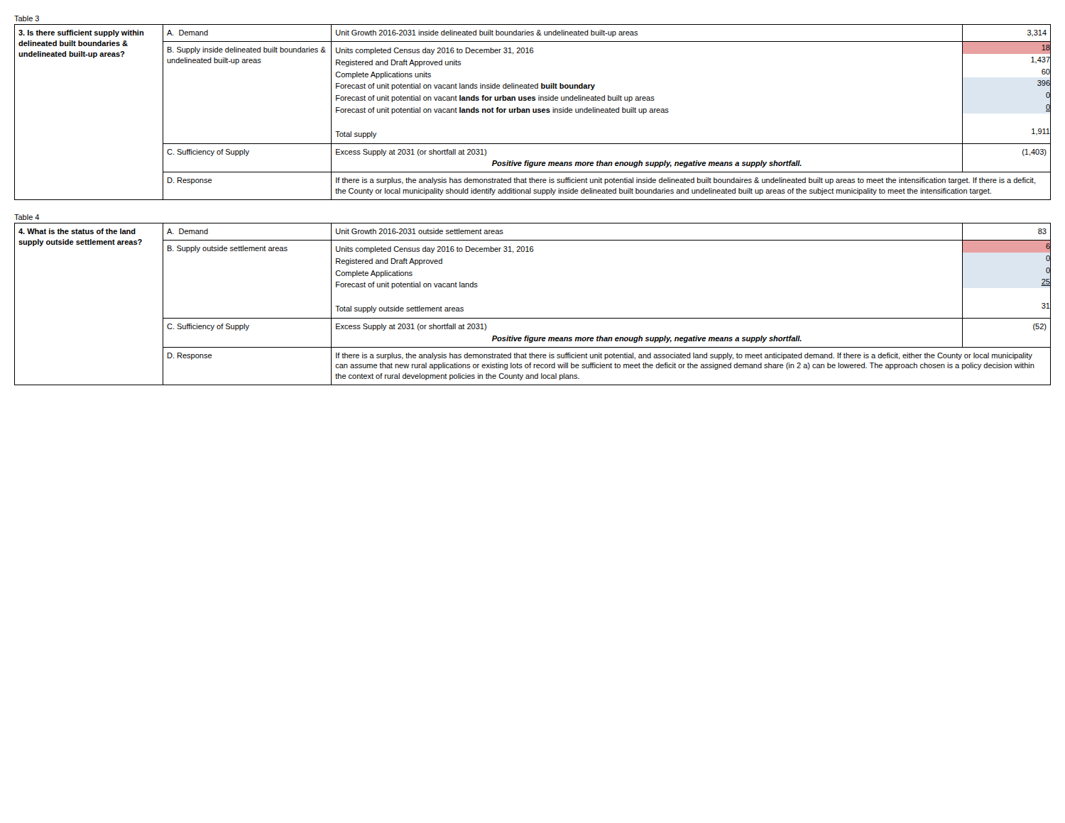Table 3
| 3. Is there sufficient supply within delineated built boundaries & undelineated built-up areas? | A. Demand | Unit Growth 2016-2031 inside delineated built boundaries & undelineated built-up areas | 3,314 |
| B. Supply inside delineated built boundaries & undelineated built-up areas | / Units completed Census day 2016 to December 31, 2016 / / Registered and Draft Approved units / / Complete Applications units / / Forecast of unit potential on vacant lands inside delineated built boundary / / Forecast of unit potential on vacant lands for urban uses inside undelineated built up areas / / Forecast of unit potential on vacant lands not for urban uses inside undelineated built up areas / / Total supply / | / 18 / / 1,437 / / 60 / / 396 / / 0 / / 0 / / 1,911 / |
| C. Sufficiency of Supply | Excess Supply at 2031 (or shortfall at 2031) Positive figure means more than enough supply, negative means a supply shortfall. | (1,403) |
| D. Response | If there is a surplus, the analysis has demonstrated that there is sufficient unit potential inside delineated built boundaires & undelineated built up areas to meet the intensification target. If there is a deficit, the County or local municipality should identify additional supply inside delineated built boundaries and undelineated built up areas of the subject municipality to meet the intensification target. |
Table 4
| 4. What is the status of the land supply outside settlement areas? | A. Demand | Unit Growth 2016-2031 outside settlement areas | 83 |
| B. Supply outside settlement areas | / Units completed Census day 2016 to December 31, 2016 / / Registered and Draft Approved / / Complete Applications / / Forecast of unit potential on vacant lands / / Total supply outside settlement areas / | / 6 / / 0 / / 0 / / 25 / / 31 / |
| C. Sufficiency of Supply | Excess Supply at 2031 (or shortfall at 2031) Positive figure means more than enough supply, negative means a supply shortfall. | (52) |
| D. Response | If there is a surplus, the analysis has demonstrated that there is sufficient unit potential, and associated land supply, to meet anticipated demand. If there is a deficit, either the County or local municipality can assume that new rural applications or existing lots of record will be sufficient to meet the deficit or the assigned demand share (in 2 a) can be lowered. The approach chosen is a policy decision within the context of rural development policies in the County and local plans. |